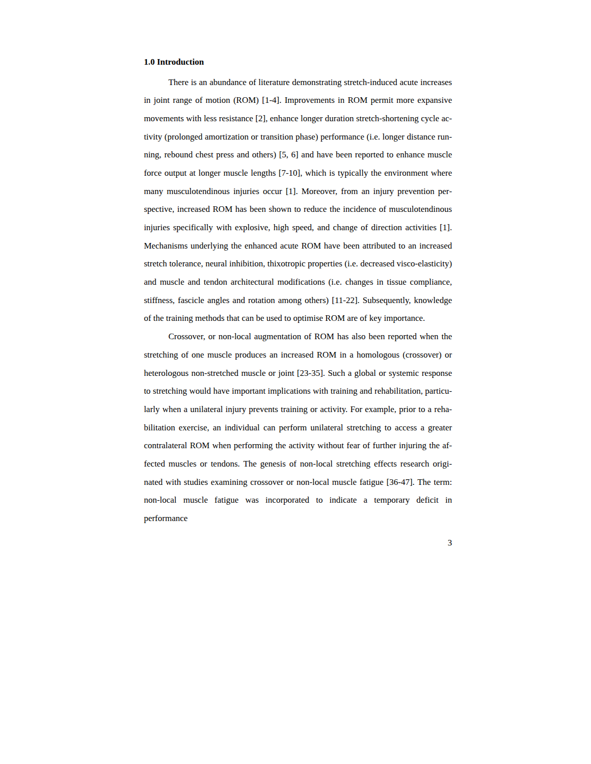1.0 Introduction
There is an abundance of literature demonstrating stretch-induced acute increases in joint range of motion (ROM) [1-4]. Improvements in ROM permit more expansive movements with less resistance [2], enhance longer duration stretch-shortening cycle activity (prolonged amortization or transition phase) performance (i.e. longer distance running, rebound chest press and others) [5, 6] and have been reported to enhance muscle force output at longer muscle lengths [7-10], which is typically the environment where many musculotendinous injuries occur [1]. Moreover, from an injury prevention perspective, increased ROM has been shown to reduce the incidence of musculotendinous injuries specifically with explosive, high speed, and change of direction activities [1]. Mechanisms underlying the enhanced acute ROM have been attributed to an increased stretch tolerance, neural inhibition, thixotropic properties (i.e. decreased visco-elasticity) and muscle and tendon architectural modifications (i.e. changes in tissue compliance, stiffness, fascicle angles and rotation among others) [11-22]. Subsequently, knowledge of the training methods that can be used to optimise ROM are of key importance.
Crossover, or non-local augmentation of ROM has also been reported when the stretching of one muscle produces an increased ROM in a homologous (crossover) or heterologous non-stretched muscle or joint [23-35]. Such a global or systemic response to stretching would have important implications with training and rehabilitation, particularly when a unilateral injury prevents training or activity. For example, prior to a rehabilitation exercise, an individual can perform unilateral stretching to access a greater contralateral ROM when performing the activity without fear of further injuring the affected muscles or tendons. The genesis of non-local stretching effects research originated with studies examining crossover or non-local muscle fatigue [36-47]. The term: non-local muscle fatigue was incorporated to indicate a temporary deficit in performance
3